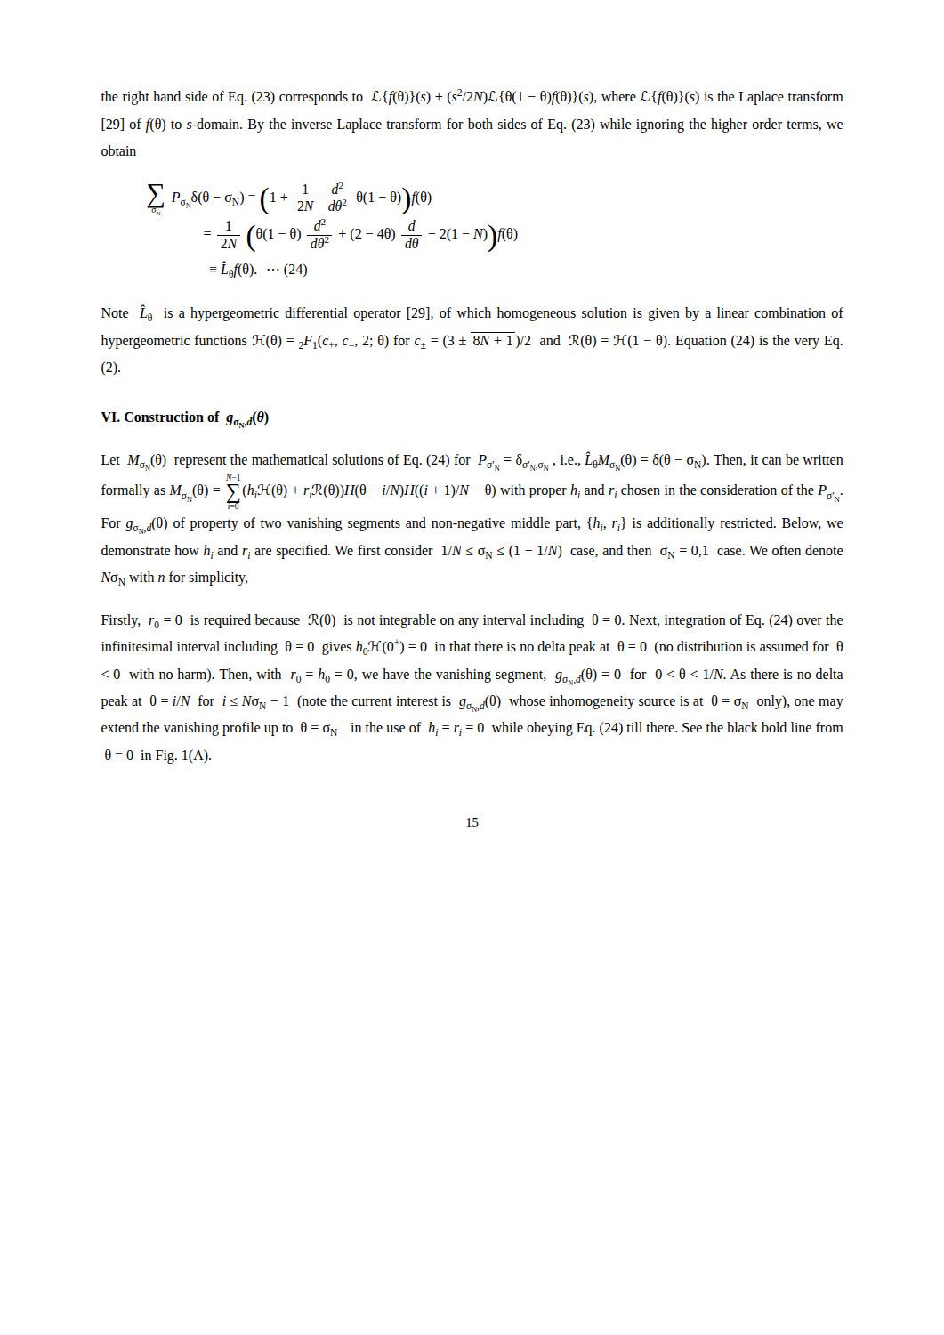the right hand side of Eq. (23) corresponds to ℒ{f(θ)}(s) + (s2/2N)ℒ{θ(1 − θ)f(θ)}(s), where ℒ{f(θ)}(s) is the Laplace transform [29] of f(θ) to s-domain. By the inverse Laplace transform for both sides of Eq. (23) while ignoring the higher order terms, we obtain
∑σN PσNδ(θ − σN) = (1 + 12N d2 dθ2 θ(1 − θ)) f(θ) = 12N (θ(1 − θ) d2 dθ2 + (2 − 4θ) ddθ − 2(1 − N)) f(θ) ≡ L̂θf(θ).⋯ (24)
Note L̂θ is a hypergeometric differential operator [29], of which homogeneous solution is given by a linear combination of hypergeometric functions ℋ(θ) = 2F1(c+, c−, 2; θ) for c± = (3 ± 8N + 1)/2 and ℛ(θ) = ℋ(1 − θ). Equation (24) is the very Eq. (2).
VI. Construction of gσN,d(θ)
Let MσN(θ) represent the mathematical solutions of Eq. (24) for Pσ′N = δσ′N,σN , i.e., L̂θMσN(θ) = δ(θ − σN). Then, it can be written formally as MσN(θ) = N−1∑i=0(hi ℋ(θ) + ri ℛ(θ))H(θ − i/N)H((i + 1)/N − θ) with proper hi and ri chosen in the consideration of the Pσ′N. For gσN,d(θ) of property of two vanishing segments and non-negative middle part, {hi, ri} is additionally restricted. Below, we demonstrate how hi and ri are specified. We first consider 1/N ≤ σN ≤ (1 − 1/N) case, and then σN = 0,1 case. We often denote NσN with n for simplicity,
Firstly, r0 = 0 is required because ℛ(θ) is not integrable on any interval including θ = 0. Next, integration of Eq. (24) over the infinitesimal interval including θ = 0 gives h0ℋ(0+) = 0 in that there is no delta peak at θ = 0 (no distribution is assumed for θ < 0 with no harm). Then, with r0 = h0 = 0, we have the vanishing segment, gσN,d(θ) = 0 for 0 < θ < 1/N. As there is no delta peak at θ = i/N for i ≤ NσN − 1 (note the current interest is gσN,d(θ) whose inhomogeneity source is at θ = σN only), one may extend the vanishing profile up to θ = σN− in the use of hi = ri = 0 while obeying Eq. (24) till there. See the black bold line from θ = 0 in Fig. 1(A).
15